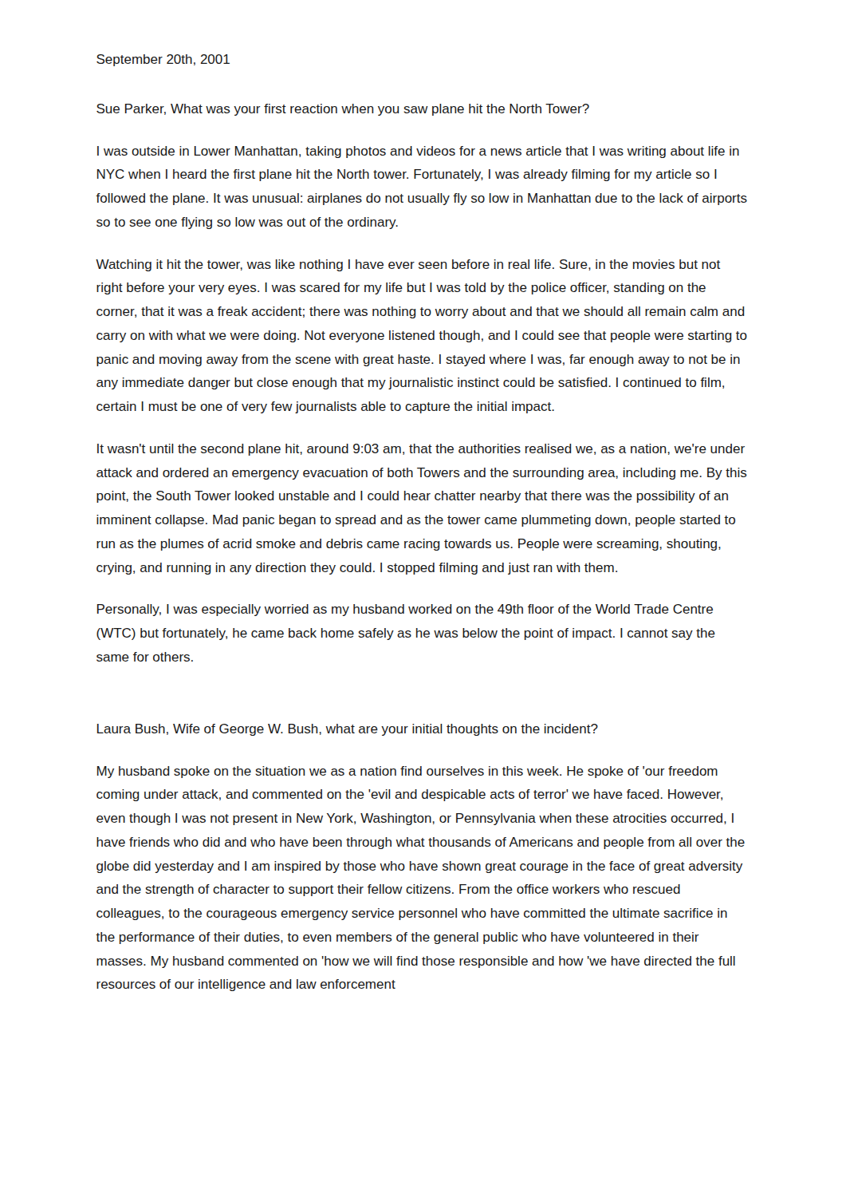September 20th, 2001
Sue Parker, What was your first reaction when you saw plane hit the North Tower?
I was outside in Lower Manhattan, taking photos and videos for a news article that I was writing about life in NYC when I heard the first plane hit the North tower. Fortunately, I was already filming for my article so I followed the plane. It was unusual: airplanes do not usually fly so low in Manhattan due to the lack of airports so to see one flying so low was out of the ordinary.
Watching it hit the tower, was like nothing I have ever seen before in real life. Sure, in the movies but not right before your very eyes. I was scared for my life but I was told by the police officer, standing on the corner, that it was a freak accident; there was nothing to worry about and that we should all remain calm and carry on with what we were doing. Not everyone listened though, and I could see that people were starting to panic and moving away from the scene with great haste. I stayed where I was, far enough away to not be in any immediate danger but close enough that my journalistic instinct could be satisfied. I continued to film, certain I must be one of very few journalists able to capture the initial impact.
It wasn't until the second plane hit, around 9:03 am, that the authorities realised we, as a nation, we're under attack and ordered an emergency evacuation of both Towers and the surrounding area, including me. By this point, the South Tower looked unstable and I could hear chatter nearby that there was the possibility of an imminent collapse. Mad panic began to spread and as the tower came plummeting down, people started to run as the plumes of acrid smoke and debris came racing towards us. People were screaming, shouting, crying, and running in any direction they could. I stopped filming and just ran with them.
Personally, I was especially worried as my husband worked on the 49th floor of the World Trade Centre (WTC) but fortunately, he came back home safely as he was below the point of impact. I cannot say the same for others.
Laura Bush, Wife of George W. Bush, what are your initial thoughts on the incident?
My husband spoke on the situation we as a nation find ourselves in this week. He spoke of 'our freedom coming under attack, and commented on the 'evil and despicable acts of terror' we have faced. However, even though I was not present in New York, Washington, or Pennsylvania when these atrocities occurred, I have friends who did and who have been through what thousands of Americans and people from all over the globe did yesterday and I am inspired by those who have shown great courage in the face of great adversity and the strength of character to support their fellow citizens. From the office workers who rescued colleagues, to the courageous emergency service personnel who have committed the ultimate sacrifice in the performance of their duties, to even members of the general public who have volunteered in their masses. My husband commented on 'how we will find those responsible and how 'we have directed the full resources of our intelligence and law enforcement